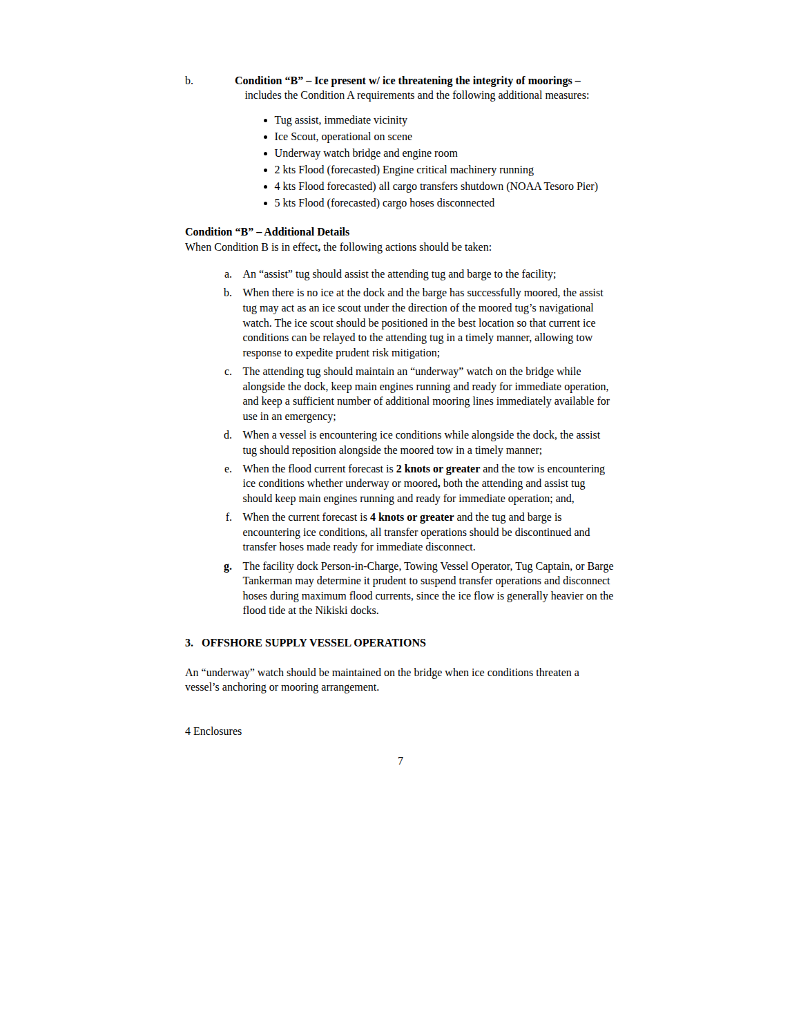b. Condition “B” – Ice present w/ ice threatening the integrity of moorings – includes the Condition A requirements and the following additional measures:
Tug assist, immediate vicinity
Ice Scout, operational on scene
Underway watch bridge and engine room
2 kts Flood (forecasted) Engine critical machinery running
4 kts Flood forecasted) all cargo transfers shutdown (NOAA Tesoro Pier)
5 kts Flood (forecasted) cargo hoses disconnected
Condition “B” – Additional Details
When Condition B is in effect, the following actions should be taken:
An “assist” tug should assist the attending tug and barge to the facility;
When there is no ice at the dock and the barge has successfully moored, the assist tug may act as an ice scout under the direction of the moored tug’s navigational watch. The ice scout should be positioned in the best location so that current ice conditions can be relayed to the attending tug in a timely manner, allowing tow response to expedite prudent risk mitigation;
The attending tug should maintain an “underway” watch on the bridge while alongside the dock, keep main engines running and ready for immediate operation, and keep a sufficient number of additional mooring lines immediately available for use in an emergency;
When a vessel is encountering ice conditions while alongside the dock, the assist tug should reposition alongside the moored tow in a timely manner;
When the flood current forecast is 2 knots or greater and the tow is encountering ice conditions whether underway or moored, both the attending and assist tug should keep main engines running and ready for immediate operation; and,
When the current forecast is 4 knots or greater and the tug and barge is encountering ice conditions, all transfer operations should be discontinued and transfer hoses made ready for immediate disconnect.
The facility dock Person-in-Charge, Towing Vessel Operator, Tug Captain, or Barge Tankerman may determine it prudent to suspend transfer operations and disconnect hoses during maximum flood currents, since the ice flow is generally heavier on the flood tide at the Nikiski docks.
3. OFFSHORE SUPPLY VESSEL OPERATIONS
An “underway” watch should be maintained on the bridge when ice conditions threaten a vessel’s anchoring or mooring arrangement.
4 Enclosures
7